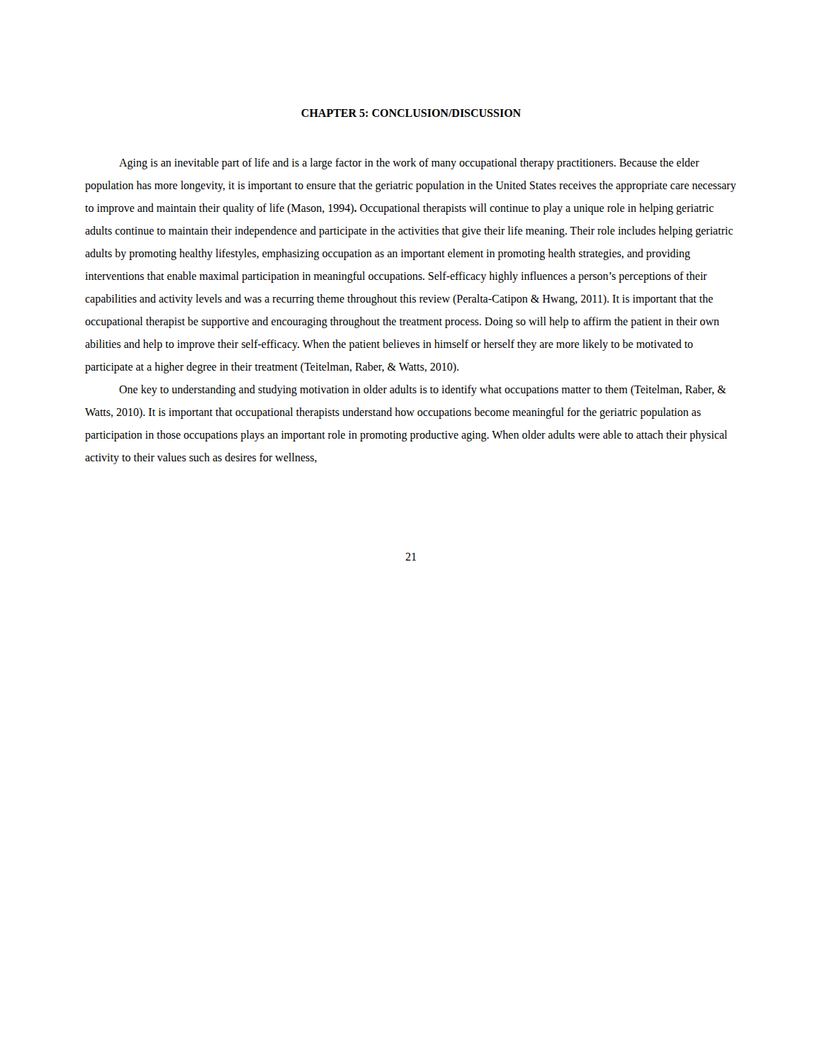CHAPTER 5: CONCLUSION/DISCUSSION
Aging is an inevitable part of life and is a large factor in the work of many occupational therapy practitioners. Because the elder population has more longevity, it is important to ensure that the geriatric population in the United States receives the appropriate care necessary to improve and maintain their quality of life (Mason, 1994). Occupational therapists will continue to play a unique role in helping geriatric adults continue to maintain their independence and participate in the activities that give their life meaning. Their role includes helping geriatric adults by promoting healthy lifestyles, emphasizing occupation as an important element in promoting health strategies, and providing interventions that enable maximal participation in meaningful occupations. Self-efficacy highly influences a person’s perceptions of their capabilities and activity levels and was a recurring theme throughout this review (Peralta-Catipon & Hwang, 2011). It is important that the occupational therapist be supportive and encouraging throughout the treatment process. Doing so will help to affirm the patient in their own abilities and help to improve their self-efficacy. When the patient believes in himself or herself they are more likely to be motivated to participate at a higher degree in their treatment (Teitelman, Raber, & Watts, 2010).
One key to understanding and studying motivation in older adults is to identify what occupations matter to them (Teitelman, Raber, & Watts, 2010). It is important that occupational therapists understand how occupations become meaningful for the geriatric population as participation in those occupations plays an important role in promoting productive aging. When older adults were able to attach their physical activity to their values such as desires for wellness,
21